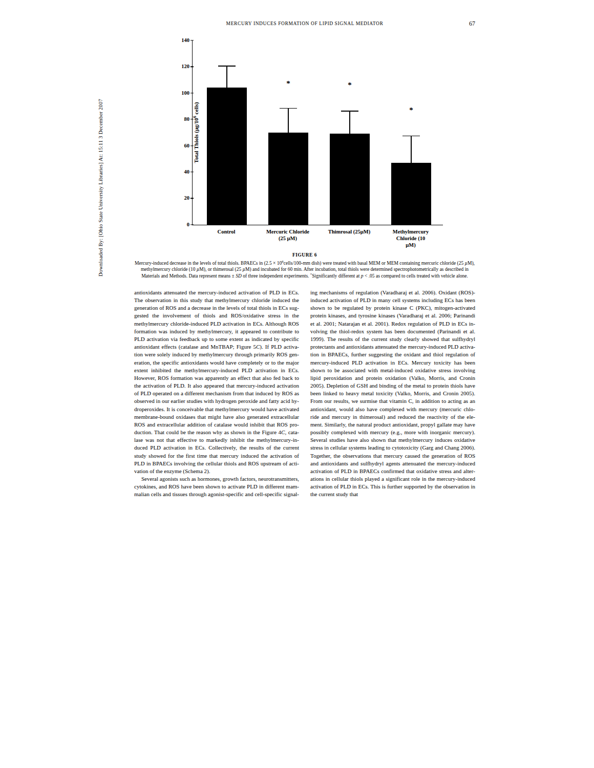Downloaded By: [Ohio State University Libraries] At: 15:11 3 December 2007
MERCURY INDUCES FORMATION OF LIPID SIGNAL MEDIATOR 67
Total Thiols (µg/106 cells)
140
120
100
80
60
40
20
0
*
*
*
Control
Mercuric Chloride
(25 µM)
Thimrosal (25µM)
Methylmercury
Chloride (10 µM)
FIGURE 6
Mercury-induced decrease in the levels of total thiols. BPAECs in (2.5 × 106cells/100-mm dish) were treated with basal MEM or MEM containing mercuric chloride (25 µ M), methylmercury chloride (10 µ M), or thimerosal (25 µ M) and incubated for 60 min. After incubation, total thiols were determined spectrophotometrically as described in Materials and Methods. Data represent means ± SD of three independent experiments. *Significantly different at p < .05 as compared to cells treated with vehicle alone.
antioxidants attenuated the mercury-induced activation of PLD in ECs. The observation in this study that methylmercury chloride induced the generation of ROS and a decrease in the levels of total thiols in ECs suggested the involvement of thiols and ROS/oxidative stress in the methylmercury chloride-induced PLD activation in ECs. Although ROS formation was induced by methylmercury, it appeared to contribute to PLD activation via feedback up to some extent as indicated by specific antioxidant effects (catalase and MnTBAP; Figure 5C). If PLD activation were solely induced by methylmercury through primarily ROS generation, the specific antioxidants would have completely or to the major extent inhibited the methylmercury-induced PLD activation in ECs. However, ROS formation was apparently an effect that also fed back to the activation of PLD. It also appeared that mercury-induced activation of PLD operated on a different mechanism from that induced by ROS as observed in our earlier studies with hydrogen peroxide and fatty acid hydroperoxides. It is conceivable that methylmercury would have activated membrane-bound oxidases that might have also generated extracellular ROS and extracellular addition of catalase would inhibit that ROS production. That could be the reason why as shown in the Figure 4C, catalase was not that effective to markedly inhibit the methylmercury-induced PLD activation in ECs. Collectively, the results of the current study showed for the first time that mercury induced the activation of PLD in BPAECs involving the cellular thiols and ROS upstream of activation of the enzyme (Schema 2).
Several agonists such as hormones, growth factors, neurotransmitters, cytokines, and ROS have been shown to activate PLD in different mammalian cells and tissues through agonist-specific and cell-specific signaling mechanisms of regulation (Varadharaj et al. 2006). Oxidant (ROS)-induced activation of PLD in many cell systems including ECs has been shown to be regulated by protein kinase C (PKC), mitogen-activated protein kinases, and tyrosine kinases (Varadharaj et al. 2006; Parinandi et al. 2001; Natarajan et al. 2001). Redox regulation of PLD in ECs involving the thiol-redox system has been documented (Parinandi et al. 1999). The results of the current study clearly showed that sulfhydryl protectants and antioxidants attenuated the mercury-induced PLD activation in BPAECs, further suggesting the oxidant and thiol regulation of mercury-induced PLD activation in ECs. Mercury toxicity has been shown to be associated with metal-induced oxidative stress involving lipid peroxidation and protein oxidation (Valko, Morris, and Cronin 2005). Depletion of GSH and binding of the metal to protein thiols have been linked to heavy metal toxicity (Valko, Morris, and Cronin 2005). From our results, we surmise that vitamin C, in addition to acting as an antioxidant, would also have complexed with mercury (mercuric chloride and mercury in thimerosal) and reduced the reactivity of the element. Similarly, the natural product antioxidant, propyl gallate may have possibly complexed with mercury (e.g., more with inorganic mercury). Several studies have also shown that methylmercury induces oxidative stress in cellular systems leading to cytotoxicity (Garg and Chang 2006). Together, the observations that mercury caused the generation of ROS and antioxidants and sulfhydryl agents attenuated the mercury-induced activation of PLD in BPAECs confirmed that oxidative stress and alterations in cellular thiols played a significant role in the mercury-induced activation of PLD in ECs. This is further supported by the observation in the current study that